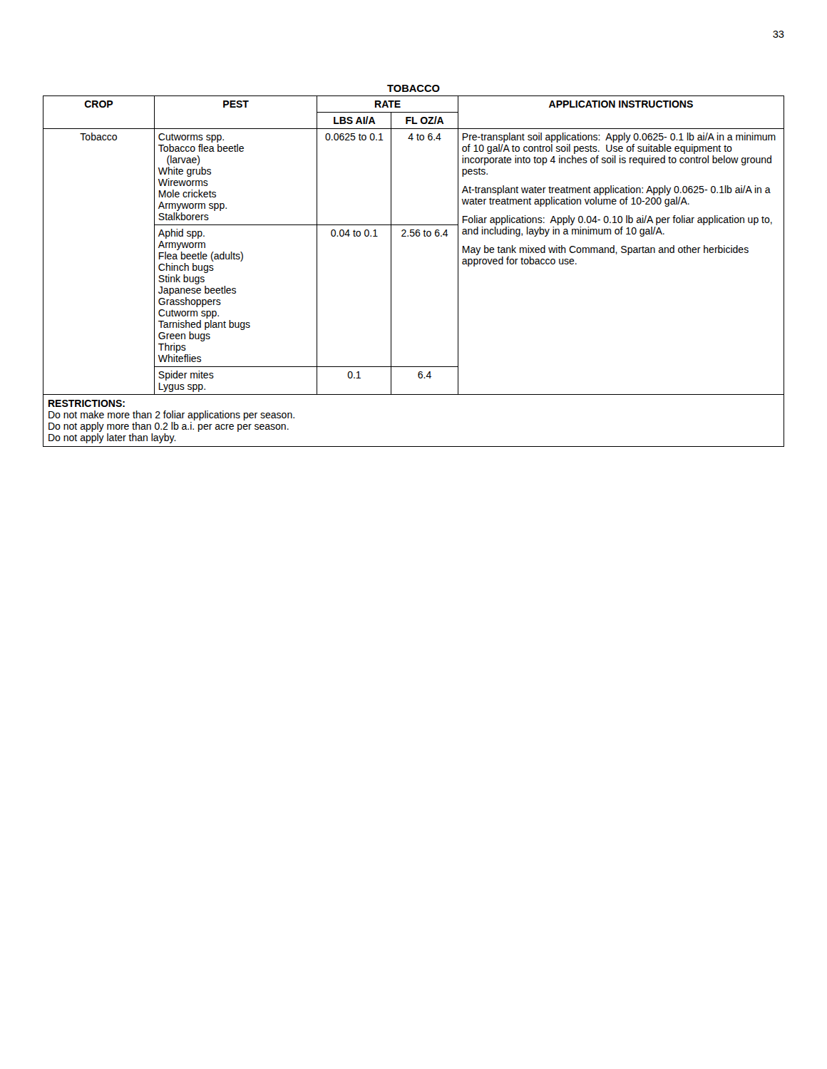33
TOBACCO
| CROP | PEST | RATE | APPLICATION INSTRUCTIONS |
| --- | --- | --- | --- |
| LBS AI/A | FL OZ/A |
| Tobacco | Cutworms spp. Tobacco flea beetle (larvae) White grubs Wireworms Mole crickets Armyworm spp. Stalkborers | 0.0625 to 0.1 | 4 to 6.4 | Pre-transplant soil applications: Apply 0.0625- 0.1 lb ai/A in a minimum of 10 gal/A to control soil pests. Use of suitable equipment to incorporate into top 4 inches of soil is required to control below ground pests. At-transplant water treatment application: Apply 0.0625- 0.1lb ai/A in a water treatment application volume of 10-200 gal/A. Foliar applications: Apply 0.04- 0.10 lb ai/A per foliar application up to, and including, layby in a minimum of 10 gal/A. May be tank mixed with Command, Spartan and other herbicides approved for tobacco use. |
| Aphid spp. Armyworm Flea beetle (adults) Chinch bugs Stink bugs Japanese beetles Grasshoppers Cutworm spp. Tarnished plant bugs Green bugs Thrips Whiteflies | 0.04 to 0.1 | 2.56 to 6.4 |
| Spider mites Lygus spp. | 0.1 | 6.4 |
RESTRICTIONS:
Do not make more than 2 foliar applications per season.
Do not apply more than 0.2 lb a.i. per acre per season.
Do not apply later than layby.